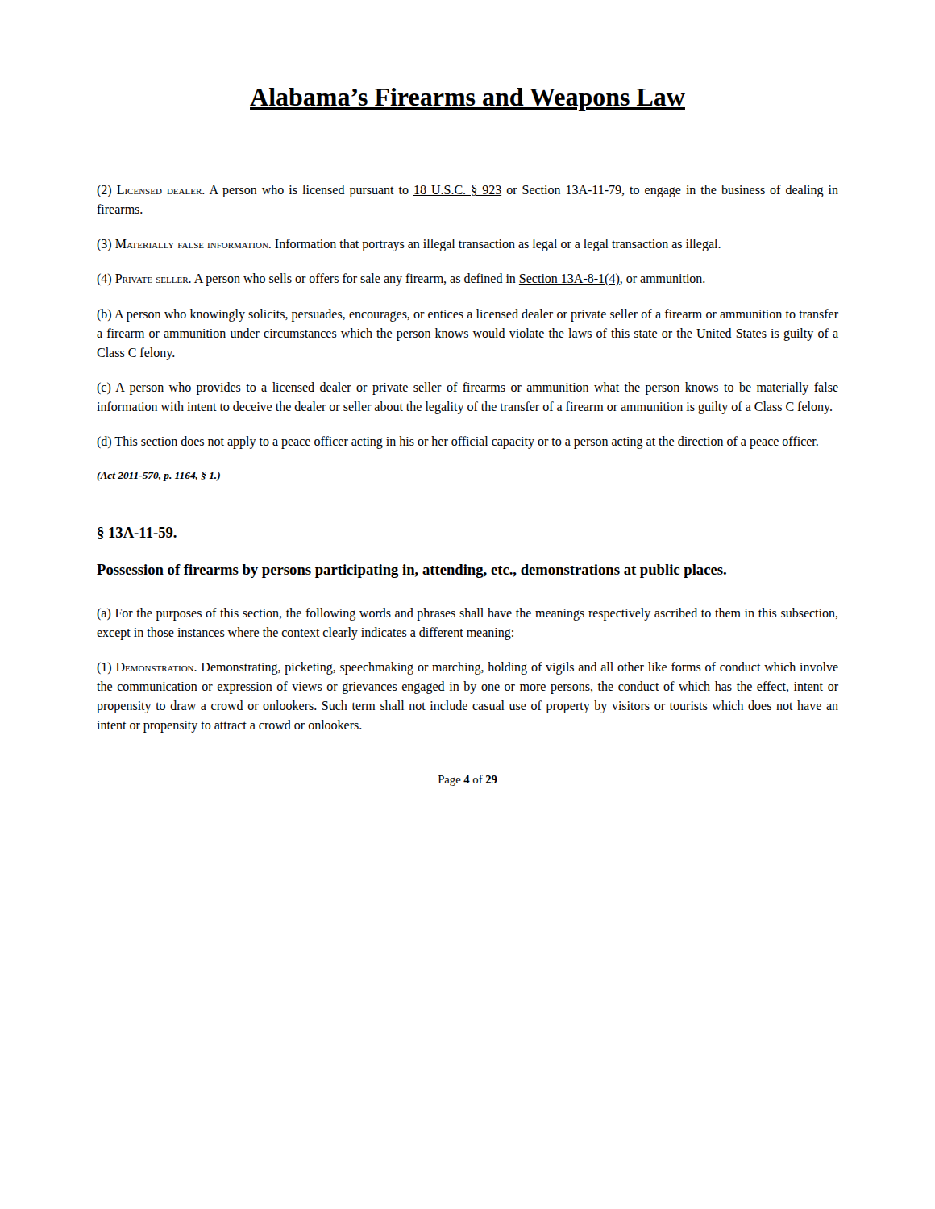Alabama’s Firearms and Weapons Law
(2) Licensed dealer. A person who is licensed pursuant to 18 U.S.C. § 923 or Section 13A-11-79, to engage in the business of dealing in firearms.
(3) Materially false information. Information that portrays an illegal transaction as legal or a legal transaction as illegal.
(4) Private seller. A person who sells or offers for sale any firearm, as defined in Section 13A-8-1(4), or ammunition.
(b) A person who knowingly solicits, persuades, encourages, or entices a licensed dealer or private seller of a firearm or ammunition to transfer a firearm or ammunition under circumstances which the person knows would violate the laws of this state or the United States is guilty of a Class C felony.
(c) A person who provides to a licensed dealer or private seller of firearms or ammunition what the person knows to be materially false information with intent to deceive the dealer or seller about the legality of the transfer of a firearm or ammunition is guilty of a Class C felony.
(d) This section does not apply to a peace officer acting in his or her official capacity or to a person acting at the direction of a peace officer.
(Act 2011-570, p. 1164, § 1.)
§ 13A-11-59.
Possession of firearms by persons participating in, attending, etc., demonstrations at public places.
(a) For the purposes of this section, the following words and phrases shall have the meanings respectively ascribed to them in this subsection, except in those instances where the context clearly indicates a different meaning:
(1) Demonstration. Demonstrating, picketing, speechmaking or marching, holding of vigils and all other like forms of conduct which involve the communication or expression of views or grievances engaged in by one or more persons, the conduct of which has the effect, intent or propensity to draw a crowd or onlookers. Such term shall not include casual use of property by visitors or tourists which does not have an intent or propensity to attract a crowd or onlookers.
Page 4 of 29